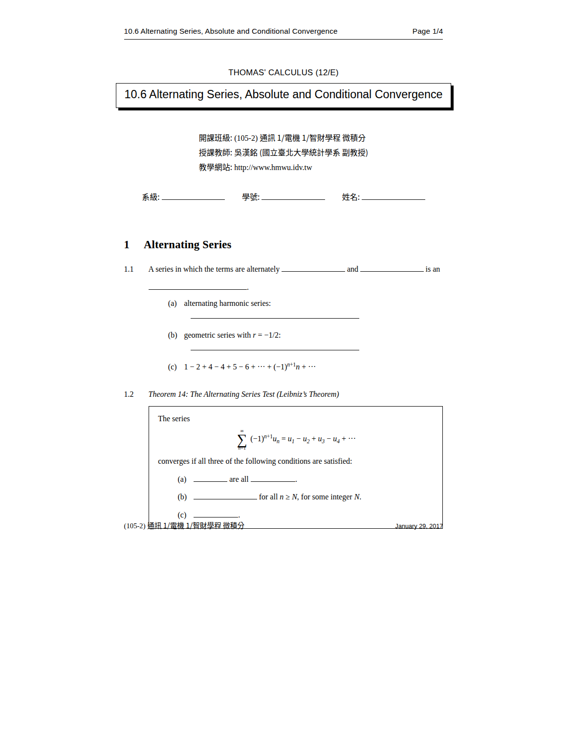10.6 Alternating Series, Absolute and Conditional Convergence
Page 1/4
THOMAS' CALCULUS (12/E)
10.6 Alternating Series, Absolute and Conditional Convergence
開課班級: (105-2) 通訊 1/電機 1/智財學程 微積分
授課教師: 吳漢銘 (國立臺北大學統計學系 副教授)
教學網站: http://www.hmwu.idv.tw
系級:
學號:
姓名:
1 Alternating Series
1.1
A series in which the terms are alternately and is an
.
(a) alternating harmonic series:
(b) geometric series with r = −1/2:
(c) 1 − 2 + 4 − 4 + 5 − 6 + ··· + (−1)n+1n + ···
1.2
Theorem 14: The Alternating Series Test (Leibniz’s Theorem)
The series
∞ ∑ n=1 (−1)n+1un = u1 − u2 + u3 − u4 + ···
converges if all three of the following conditions are satisfied:
(a) are all .
(b) for all n ≥ N, for some integer N.
(c) .
(105-2) 通訊 1/電機 1/智財學程 微積分
January 29, 2017